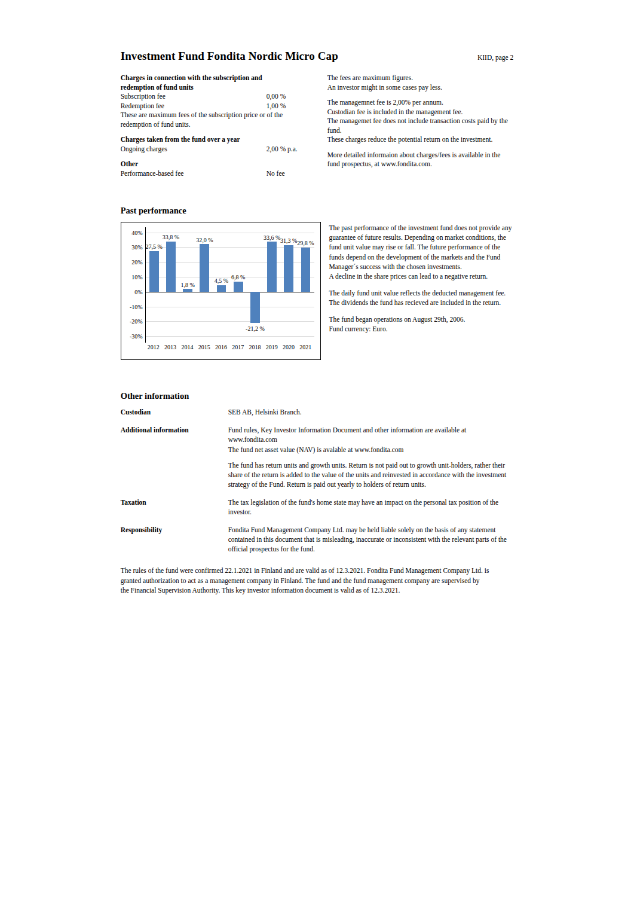Investment Fund Fondita Nordic Micro Cap
KIID, page 2
Charges in connection with the subscription and
redemption of fund units
Subscription fee 0,00 %
Redemption fee 1,00 %
These are maximum fees of the subscription price or of the
redemption of fund units.
Charges taken from the fund over a year
Ongoing charges 2,00 % p.a.
Other
Performance-based fee No fee
The fees are maximum figures.
An investor might in some cases pay less.
The managemnet fee is 2,00% per annum.
Custodian fee is included in the management fee.
The managemet fee does not include transaction costs paid by the fund.
These charges reduce the potential return on the investment.
More detailed informaion about charges/fees is available in the
fund prospectus, at www.fondita.com.
Past performance
40%
30%
20%
10%
0%
-10%
-20%
-30%
27,5 %
33,8 %
1,8 %
32,0 %
4,5 %
6,8 %
-21,2 %
33,6 %
31,3 %
29,8 %
2012
2013
2014
2015
2016
2017
2018
2019
2020
2021
The past performance of the investment fund does not provide any guarantee of future results. Depending on market conditions, the fund unit value may rise or fall. The future performance of the funds depend on the development of the markets and the Fund Manager´s success with the chosen investments.
A decline in the share prices can lead to a negative return.
The daily fund unit value reflects the deducted management fee. The dividends the fund has recieved are included in the return.
The fund began operations on August 29th, 2006.
Fund currency: Euro.
Other information
| Custodian | SEB AB, Helsinki Branch. |
| Additional information | Fund rules, Key Investor Information Document and other information are available at www.fondita.com The fund net asset value (NAV) is avalable at www.fondita.com The fund has return units and growth units. Return is not paid out to growth unit-holders, rather their share of the return is added to the value of the units and reinvested in accordance with the investment strategy of the Fund. Return is paid out yearly to holders of return units. |
| Taxation | The tax legislation of the fund's home state may have an impact on the personal tax position of the investor. |
| Responsibility | Fondita Fund Management Company Ltd. may be held liable solely on the basis of any statement contained in this document that is misleading, inaccurate or inconsistent with the relevant parts of the official prospectus for the fund. |
The rules of the fund were confirmed 22.1.2021 in Finland and are valid as of 12.3.2021. Fondita Fund Management Company Ltd. is
granted authorization to act as a management company in Finland. The fund and the fund management company are supervised by
the Financial Supervision Authority. This key investor information document is valid as of 12.3.2021.